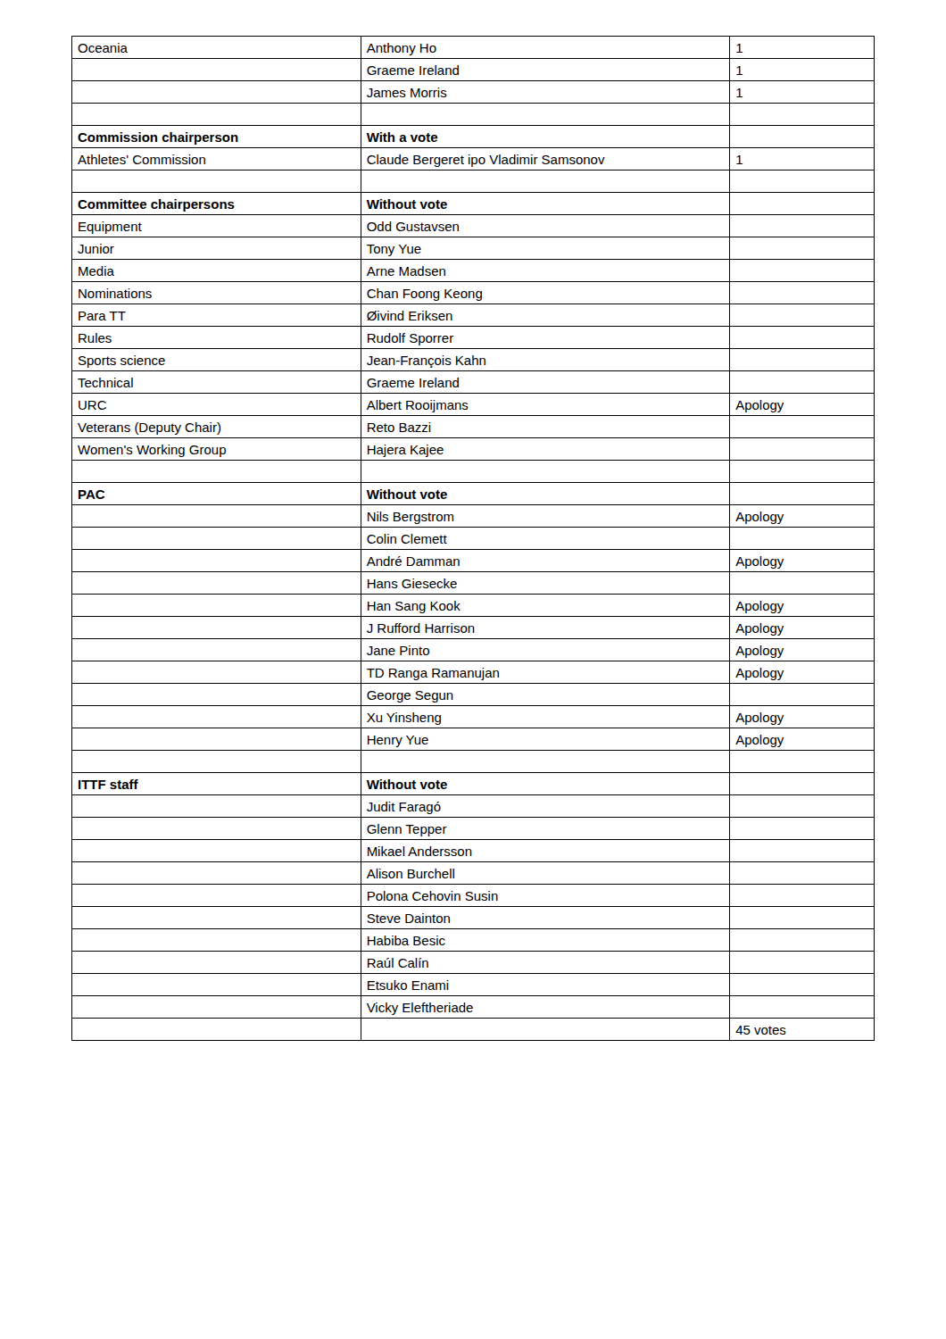| Oceania | Anthony Ho | 1 |
| | Graeme Ireland | 1 |
| | James Morris | 1 |
| Commission chairperson | With a vote | |
| Athletes' Commission | Claude Bergeret ipo Vladimir Samsonov | 1 |
| Committee chairpersons | Without vote | |
| Equipment | Odd Gustavsen | |
| Junior | Tony Yue | |
| Media | Arne Madsen | |
| Nominations | Chan Foong Keong | |
| Para TT | Øivind Eriksen | |
| Rules | Rudolf Sporrer | |
| Sports science | Jean-François Kahn | |
| Technical | Graeme Ireland | |
| URC | Albert Rooijmans | Apology |
| Veterans (Deputy Chair) | Reto Bazzi | |
| Women's Working Group | Hajera Kajee | |
| PAC | Without vote | |
| | Nils Bergstrom | Apology |
| | Colin Clemett | |
| | André Damman | Apology |
| | Hans Giesecke | |
| | Han Sang Kook | Apology |
| | J Rufford Harrison | Apology |
| | Jane Pinto | Apology |
| | TD Ranga Ramanujan | Apology |
| | George Segun | |
| | Xu Yinsheng | Apology |
| | Henry Yue | Apology |
| ITTF staff | Without vote | |
| | Judit Faragó | |
| | Glenn Tepper | |
| | Mikael Andersson | |
| | Alison Burchell | |
| | Polona Cehovin Susin | |
| | Steve Dainton | |
| | Habiba Besic | |
| | Raúl Calín | |
| | Etsuko Enami | |
| | Vicky Eleftheriade | |
| | | 45 votes |